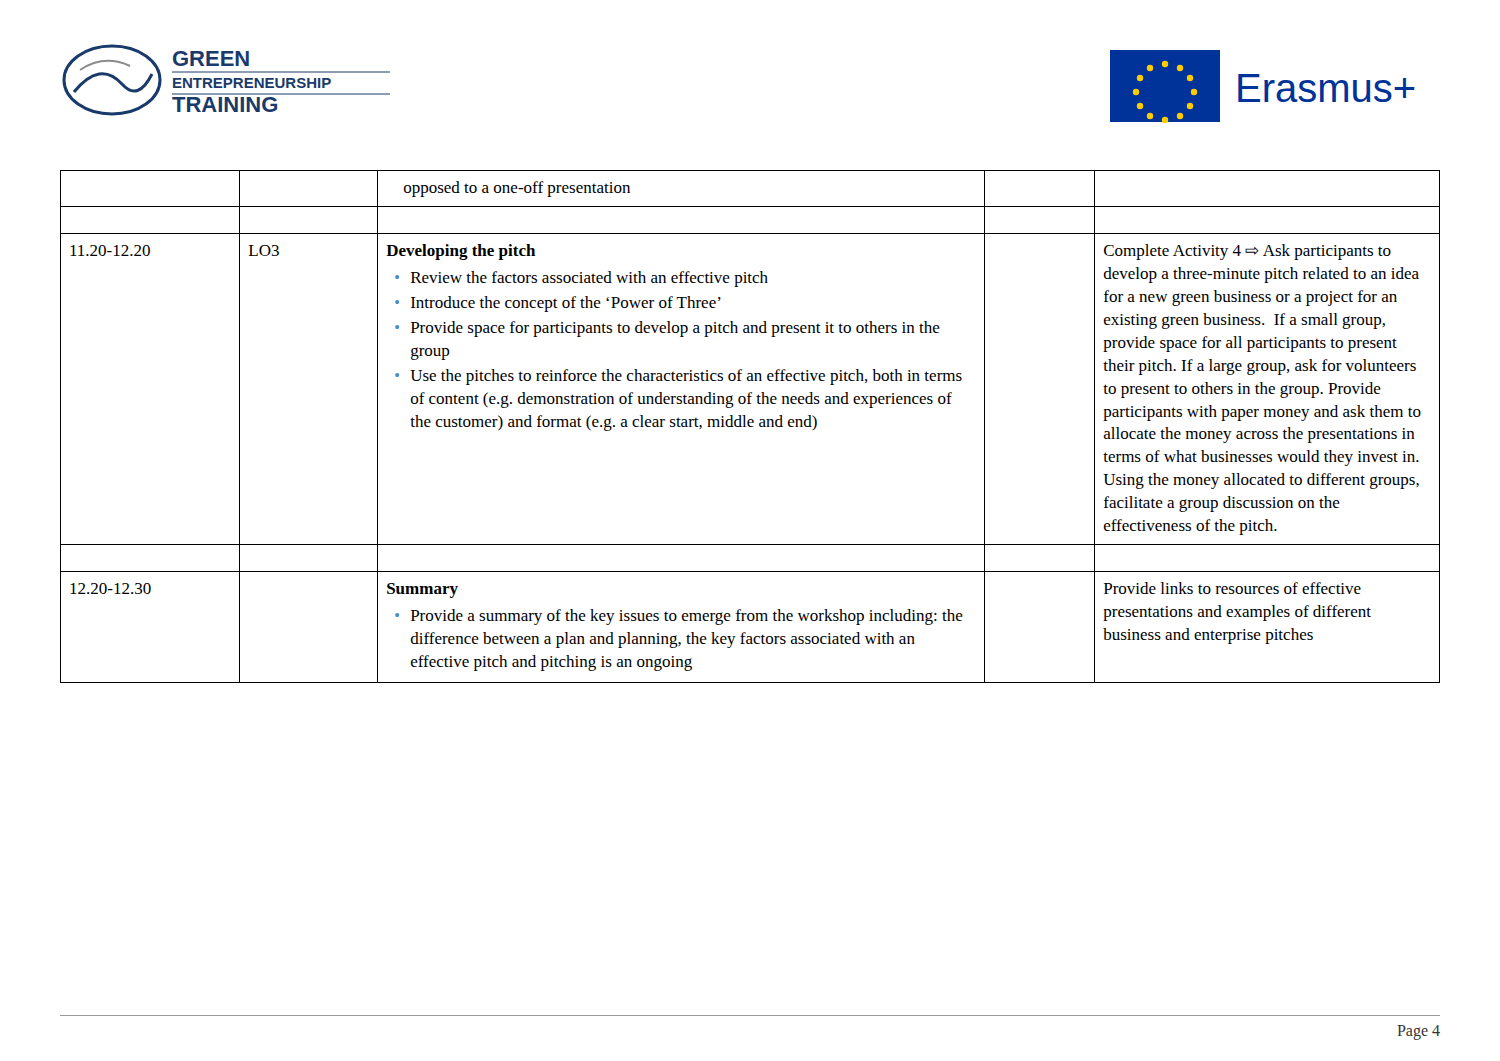GREEN ENTREPRENEURSHIP TRAINING
Erasmus+
| | | opposed to a one-off presentation | | |
| 11.20-12.20 | LO3 | Developing the pitch Review the factors associated with an effective pitch Introduce the concept of the ‘Power of Three’ Provide space for participants to develop a pitch and present it to others in the group Use the pitches to reinforce the characteristics of an effective pitch, both in terms of content (e.g. demonstration of understanding of the needs and experiences of the customer) and format (e.g. a clear start, middle and end) | | Complete Activity 4 ⇨ Ask participants to develop a three-minute pitch related to an idea for a new green business or a project for an existing green business. If a small group, provide space for all participants to present their pitch. If a large group, ask for volunteers to present to others in the group. Provide participants with paper money and ask them to allocate the money across the presentations in terms of what businesses would they invest in. Using the money allocated to different groups, facilitate a group discussion on the effectiveness of the pitch. |
| 12.20-12.30 | | Summary Provide a summary of the key issues to emerge from the workshop including: the difference between a plan and planning, the key factors associated with an effective pitch and pitching is an ongoing | | Provide links to resources of effective presentations and examples of different business and enterprise pitches |
Page 4